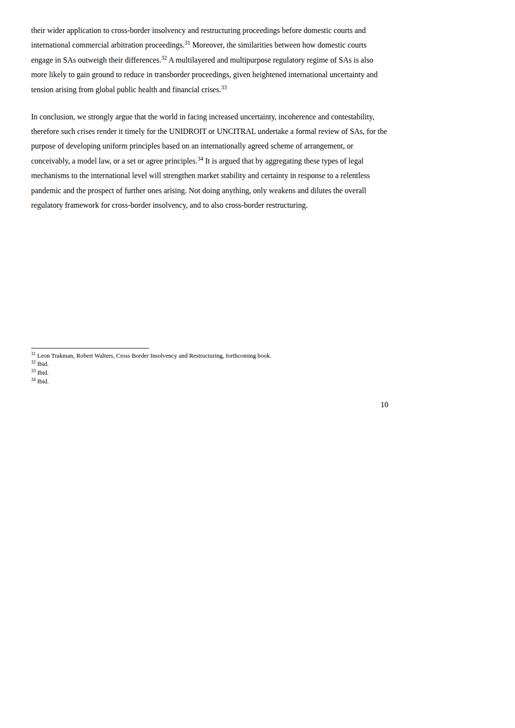their wider application to cross-border insolvency and restructuring proceedings before domestic courts and international commercial arbitration proceedings.31 Moreover, the similarities between how domestic courts engage in SAs outweigh their differences.32 A multilayered and multipurpose regulatory regime of SAs is also more likely to gain ground to reduce in transborder proceedings, given heightened international uncertainty and tension arising from global public health and financial crises.33
In conclusion, we strongly argue that the world in facing increased uncertainty, incoherence and contestability, therefore such crises render it timely for the UNIDROIT or UNCITRAL undertake a formal review of SAs, for the purpose of developing uniform principles based on an internationally agreed scheme of arrangement, or conceivably, a model law, or a set or agree principles.34 It is argued that by aggregating these types of legal mechanisms to the international level will strengthen market stability and certainty in response to a relentless pandemic and the prospect of further ones arising. Not doing anything, only weakens and dilutes the overall regulatory framework for cross-border insolvency, and to also cross-border restructuring.
31 Leon Trakman, Robert Walters, Cross Border Insolvency and Restructuring, forthcoming book.
32 Ibid.
33 Ibid.
34 Ibid.
10